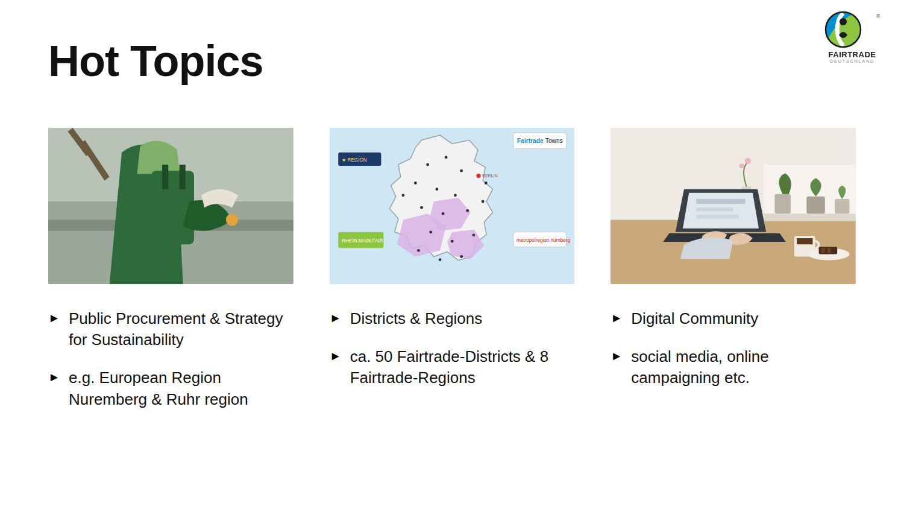®
FAIRTRADEDEUTSCHLAND
Hot Topics
Public Procurement & Strategy for Sustainability
e.g. European Region Nuremberg & Ruhr region
BERLIN Fairtrade Towns ★ REGION RHEIN.MAIN.FAIR metropolregion nürnberg
Districts & Regions
ca. 50 Fairtrade-Districts & 8 Fairtrade-Regions
Digital Community
social media, online campaigning etc.